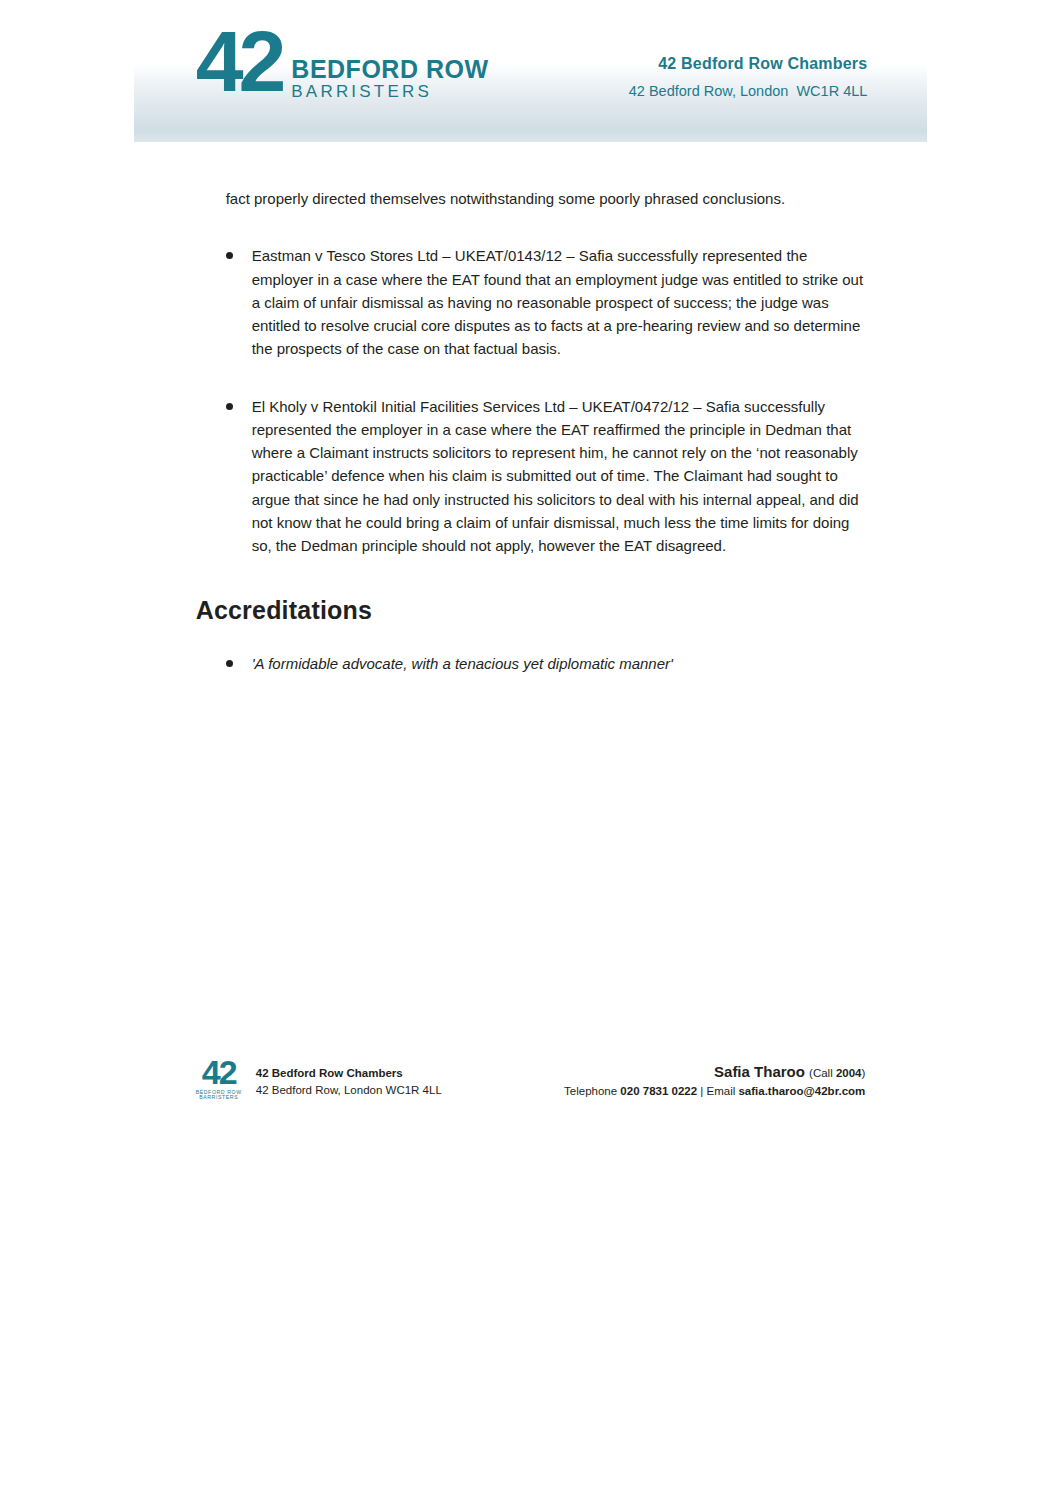42
BEDFORD ROW
BARRISTERS
42 Bedford Row Chambers
42 Bedford Row, London WC1R 4LL
fact properly directed themselves notwithstanding some poorly phrased conclusions.
Eastman v Tesco Stores Ltd – UKEAT/0143/12 – Safia successfully represented the employer in a case where the EAT found that an employment judge was entitled to strike out a claim of unfair dismissal as having no reasonable prospect of success; the judge was entitled to resolve crucial core disputes as to facts at a pre-hearing review and so determine the prospects of the case on that factual basis.
El Kholy v Rentokil Initial Facilities Services Ltd – UKEAT/0472/12 – Safia successfully represented the employer in a case where the EAT reaffirmed the principle in Dedman that where a Claimant instructs solicitors to represent him, he cannot rely on the ‘not reasonably practicable’ defence when his claim is submitted out of time. The Claimant had sought to argue that since he had only instructed his solicitors to deal with his internal appeal, and did not know that he could bring a claim of unfair dismissal, much less the time limits for doing so, the Dedman principle should not apply, however the EAT disagreed.
Accreditations
'A formidable advocate, with a tenacious yet diplomatic manner'
42 BEDFORD ROW
BARRISTERS
42 Bedford Row Chambers
42 Bedford Row, London WC1R 4LL
Safia Tharoo (Call 2004)
Telephone 020 7831 0222 | Email safia.tharoo@42br.com